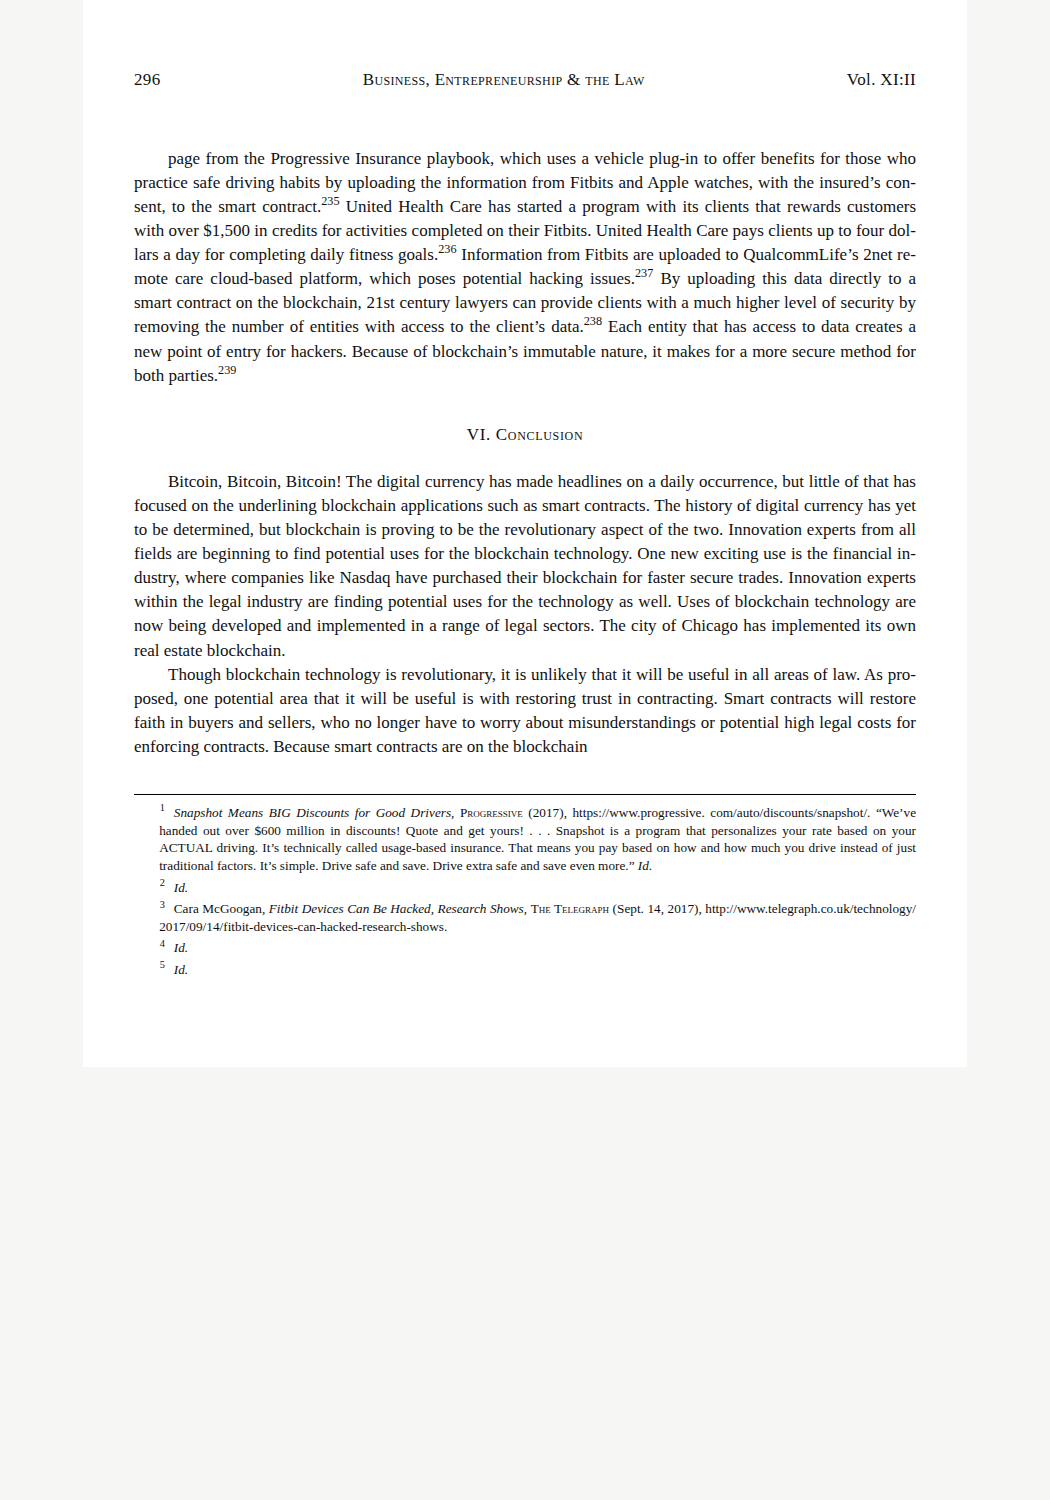296 Business, Entrepreneurship & the Law Vol. XI:II
page from the Progressive Insurance playbook, which uses a vehicle plug-in to offer benefits for those who practice safe driving habits by uploading the information from Fitbits and Apple watches, with the insured’s consent, to the smart contract.235 United Health Care has started a program with its clients that rewards customers with over $1,500 in credits for activities completed on their Fitbits. United Health Care pays clients up to four dollars a day for completing daily fitness goals.236 Information from Fitbits are uploaded to QualcommLife’s 2net remote care cloud-based platform, which poses potential hacking issues.237 By uploading this data directly to a smart contract on the blockchain, 21st century lawyers can provide clients with a much higher level of security by removing the number of entities with access to the client’s data.238 Each entity that has access to data creates a new point of entry for hackers. Because of blockchain’s immutable nature, it makes for a more secure method for both parties.239
VI. Conclusion
Bitcoin, Bitcoin, Bitcoin! The digital currency has made headlines on a daily occurrence, but little of that has focused on the underlining blockchain applications such as smart contracts. The history of digital currency has yet to be determined, but blockchain is proving to be the revolutionary aspect of the two. Innovation experts from all fields are beginning to find potential uses for the blockchain technology. One new exciting use is the financial industry, where companies like Nasdaq have purchased their blockchain for faster secure trades. Innovation experts within the legal industry are finding potential uses for the technology as well. Uses of blockchain technology are now being developed and implemented in a range of legal sectors. The city of Chicago has implemented its own real estate blockchain.
Though blockchain technology is revolutionary, it is unlikely that it will be useful in all areas of law. As proposed, one potential area that it will be useful is with restoring trust in contracting. Smart contracts will restore faith in buyers and sellers, who no longer have to worry about misunderstandings or potential high legal costs for enforcing contracts. Because smart contracts are on the blockchain
Snapshot Means BIG Discounts for Good Drivers, Progressive (2017), https://www.progressive. com/auto/discounts/snapshot/. “We’ve handed out over $600 million in discounts! Quote and get yours! . . . Snapshot is a program that personalizes your rate based on your ACTUAL driving. It’s technically called usage-based insurance. That means you pay based on how and how much you drive instead of just traditional factors. It’s simple. Drive safe and save. Drive extra safe and save even more.” Id.
Id.
Cara McGoogan, Fitbit Devices Can Be Hacked, Research Shows, The Telegraph (Sept. 14, 2017), http://www.telegraph.co.uk/technology/2017/09/14/fitbit-devices-can-hacked-research-shows.
Id.
Id.